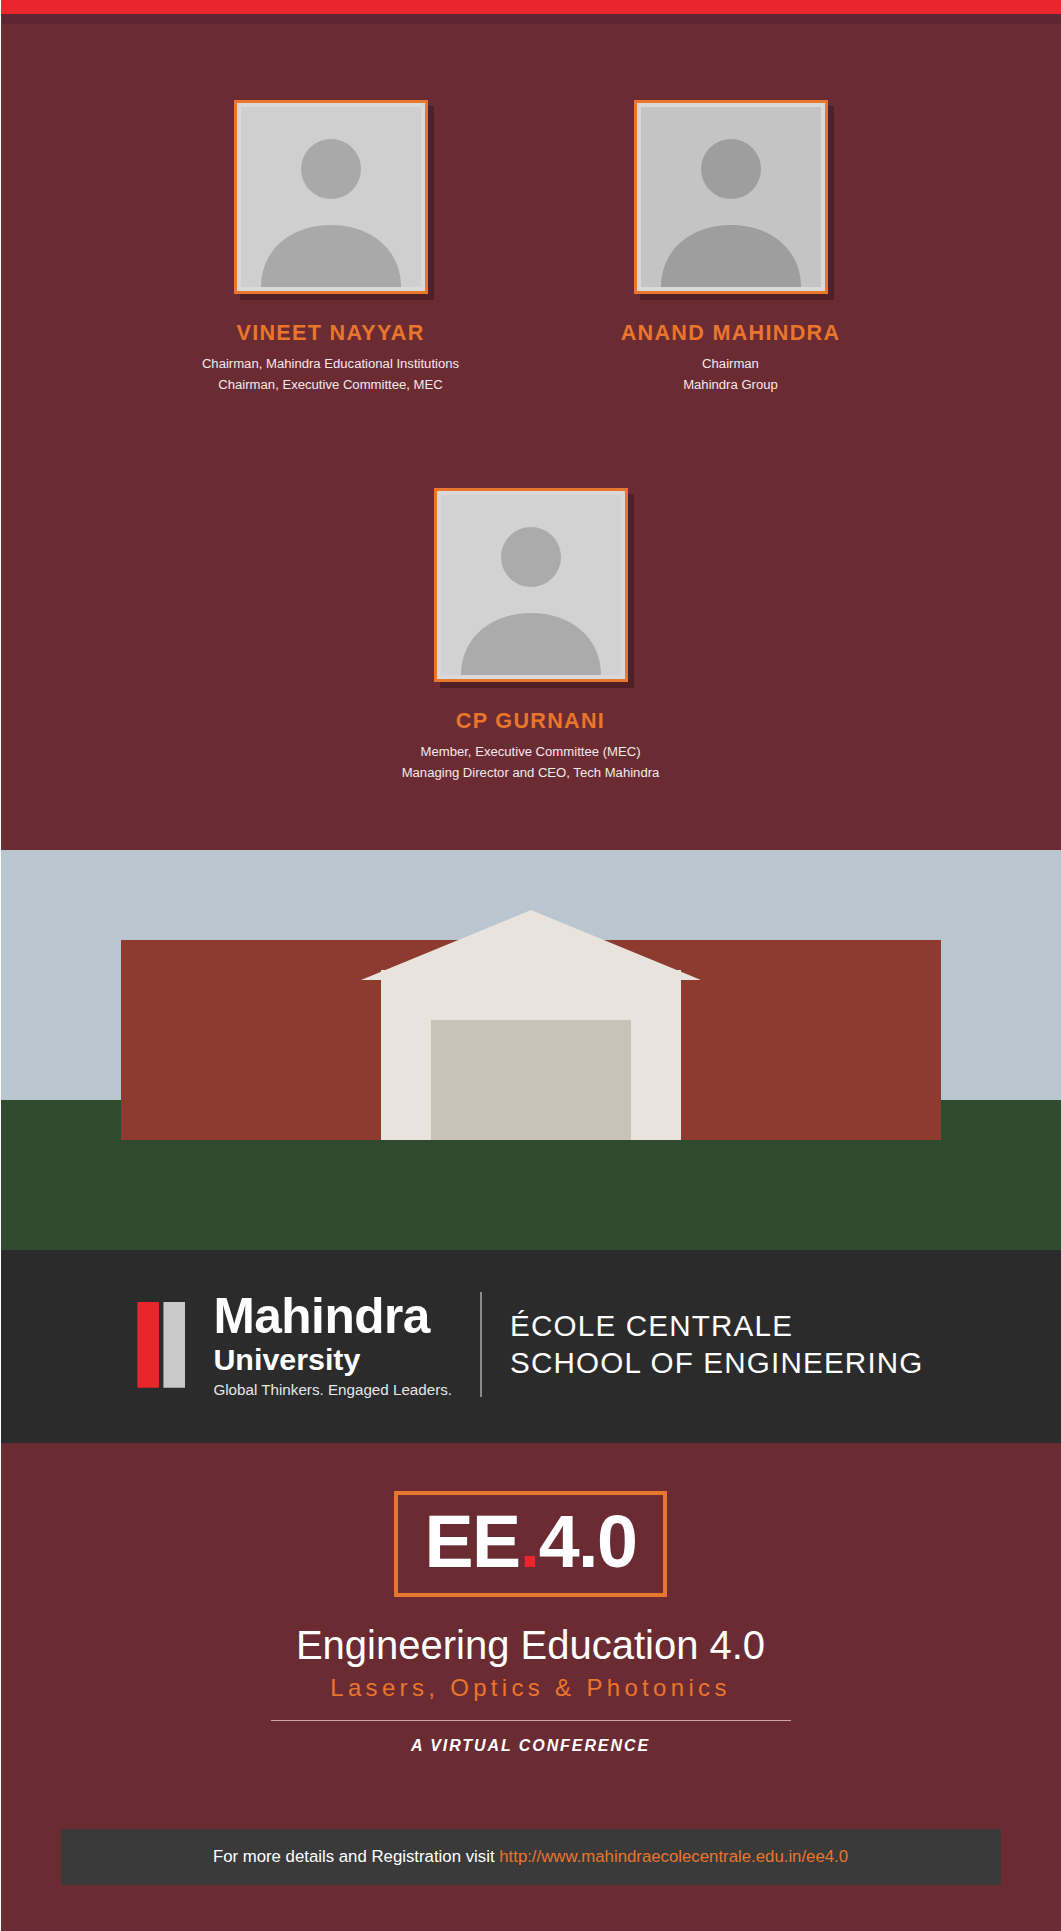Vineet Nayyar
Chairman, Mahindra Educational Institutions
Chairman, Executive Committee, MEC
Anand Mahindra
Chairman
Mahindra Group
CP Gurnani
Member, Executive Committee (MEC)
Managing Director and CEO, Tech Mahindra
Mahindra University Global Thinkers. Engaged Leaders.
École Centrale
School of Engineering
EE. 4.0
Engineering Education 4.0
Lasers, Optics & Photonics
A VIRTUAL CONFERENCE
For more details and Registration visit http://www.mahindraecolecentrale.edu.in/ee4.0